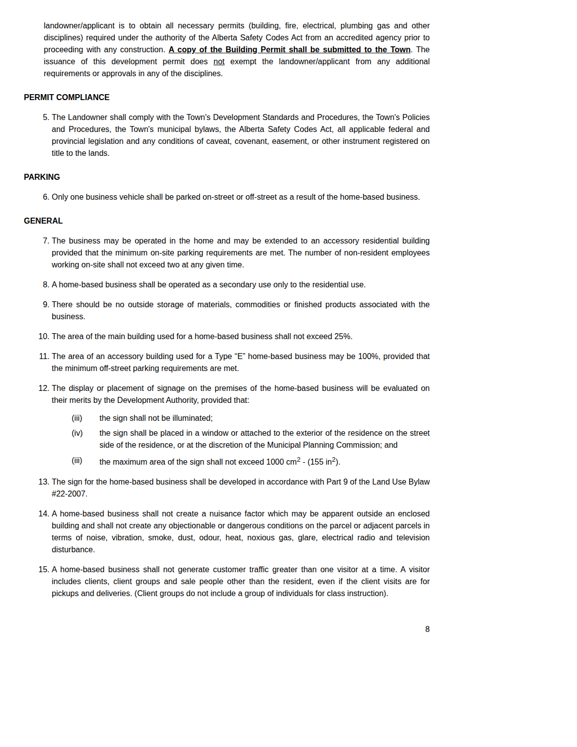landowner/applicant is to obtain all necessary permits (building, fire, electrical, plumbing gas and other disciplines) required under the authority of the Alberta Safety Codes Act from an accredited agency prior to proceeding with any construction. A copy of the Building Permit shall be submitted to the Town. The issuance of this development permit does not exempt the landowner/applicant from any additional requirements or approvals in any of the disciplines.
Permit Compliance
The Landowner shall comply with the Town's Development Standards and Procedures, the Town's Policies and Procedures, the Town's municipal bylaws, the Alberta Safety Codes Act, all applicable federal and provincial legislation and any conditions of caveat, covenant, easement, or other instrument registered on title to the lands.
Parking
Only one business vehicle shall be parked on-street or off-street as a result of the home-based business.
General
The business may be operated in the home and may be extended to an accessory residential building provided that the minimum on-site parking requirements are met. The number of non-resident employees working on-site shall not exceed two at any given time.
A home-based business shall be operated as a secondary use only to the residential use.
There should be no outside storage of materials, commodities or finished products associated with the business.
The area of the main building used for a home-based business shall not exceed 25%.
The area of an accessory building used for a Type “E” home-based business may be 100%, provided that the minimum off-street parking requirements are met.
The display or placement of signage on the premises of the home-based business will be evaluated on their merits by the Development Authority, provided that:
(iii) the sign shall not be illuminated;
(iv) the sign shall be placed in a window or attached to the exterior of the residence on the street side of the residence, or at the discretion of the Municipal Planning Commission; and
(iii) the maximum area of the sign shall not exceed 1000 cm2 - (155 in2).
The sign for the home-based business shall be developed in accordance with Part 9 of the Land Use Bylaw #22-2007.
A home-based business shall not create a nuisance factor which may be apparent outside an enclosed building and shall not create any objectionable or dangerous conditions on the parcel or adjacent parcels in terms of noise, vibration, smoke, dust, odour, heat, noxious gas, glare, electrical radio and television disturbance.
A home-based business shall not generate customer traffic greater than one visitor at a time. A visitor includes clients, client groups and sale people other than the resident, even if the client visits are for pickups and deliveries. (Client groups do not include a group of individuals for class instruction).
8